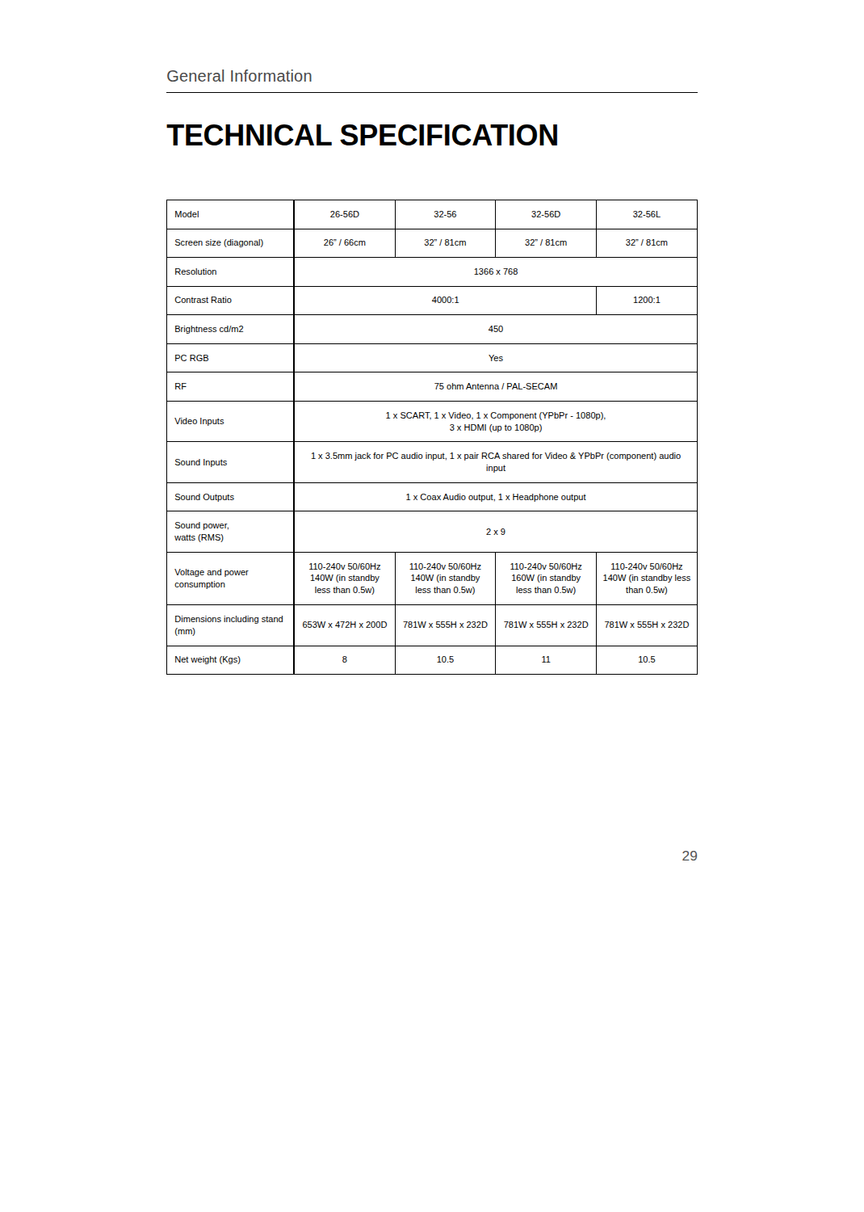General Information
TECHNICAL SPECIFICATION
| Model | 26-56D | 32-56 | 32-56D | 32-56L |
| Screen size (diagonal) | 26” / 66cm | 32” / 81cm | 32” / 81cm | 32” / 81cm |
| Resolution | 1366 x 768 |
| Contrast Ratio | 4000:1 | 1200:1 |
| Brightness cd/m2 | 450 |
| PC RGB | Yes |
| RF | 75 ohm Antenna / PAL-SECAM |
| Video Inputs | 1 x SCART, 1 x Video, 1 x Component (YPbPr - 1080p), 3 x HDMI (up to 1080p) |
| Sound Inputs | 1 x 3.5mm jack for PC audio input, 1 x pair RCA shared for Video & YPbPr (component) audio input |
| Sound Outputs | 1 x Coax Audio output, 1 x Headphone output |
| Sound power, watts (RMS) | 2 x 9 |
| Voltage and power consumption | 110-240v 50/60Hz 140W (in standby less than 0.5w) | 110-240v 50/60Hz 140W (in standby less than 0.5w) | 110-240v 50/60Hz 160W (in standby less than 0.5w) | 110-240v 50/60Hz 140W (in standby less than 0.5w) |
| Dimensions including stand (mm) | 653W x 472H x 200D | 781W x 555H x 232D | 781W x 555H x 232D | 781W x 555H x 232D |
| Net weight (Kgs) | 8 | 10.5 | 11 | 10.5 |
29